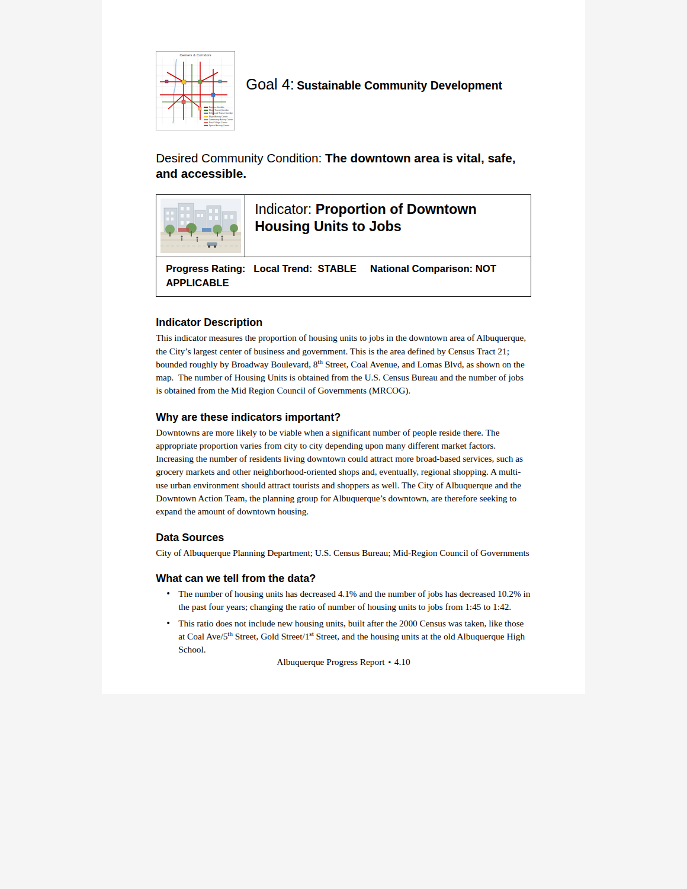Centers & Corridors
Express Corridor
Major Transit Corridor
Enhanced Transit Corridor
Major Activity Center
Community Activity Center
Rural Village Center
Special Activity Center
Goal 4: Sustainable Community Development
Desired Community Condition: The downtown area is vital, safe, and accessible.
Indicator: Proportion of Downtown Housing Units to Jobs
Progress Rating: Local Trend: STABLE National Comparison: NOT APPLICABLE
Indicator Description
This indicator measures the proportion of housing units to jobs in the downtown area of Albuquerque, the City’s largest center of business and government. This is the area defined by Census Tract 21; bounded roughly by Broadway Boulevard, 8th Street, Coal Avenue, and Lomas Blvd, as shown on the map. The number of Housing Units is obtained from the U.S. Census Bureau and the number of jobs is obtained from the Mid Region Council of Governments (MRCOG).
Why are these indicators important?
Downtowns are more likely to be viable when a significant number of people reside there. The appropriate proportion varies from city to city depending upon many different market factors. Increasing the number of residents living downtown could attract more broad-based services, such as grocery markets and other neighborhood-oriented shops and, eventually, regional shopping. A multi-use urban environment should attract tourists and shoppers as well. The City of Albuquerque and the Downtown Action Team, the planning group for Albuquerque’s downtown, are therefore seeking to expand the amount of downtown housing.
Data Sources
City of Albuquerque Planning Department; U.S. Census Bureau; Mid-Region Council of Governments
What can we tell from the data?
The number of housing units has decreased 4.1% and the number of jobs has decreased 10.2% in the past four years; changing the ratio of number of housing units to jobs from 1:45 to 1:42.
This ratio does not include new housing units, built after the 2000 Census was taken, like those at Coal Ave/5th Street, Gold Street/1st Street, and the housing units at the old Albuquerque High School.
Albuquerque Progress Report▪4.10